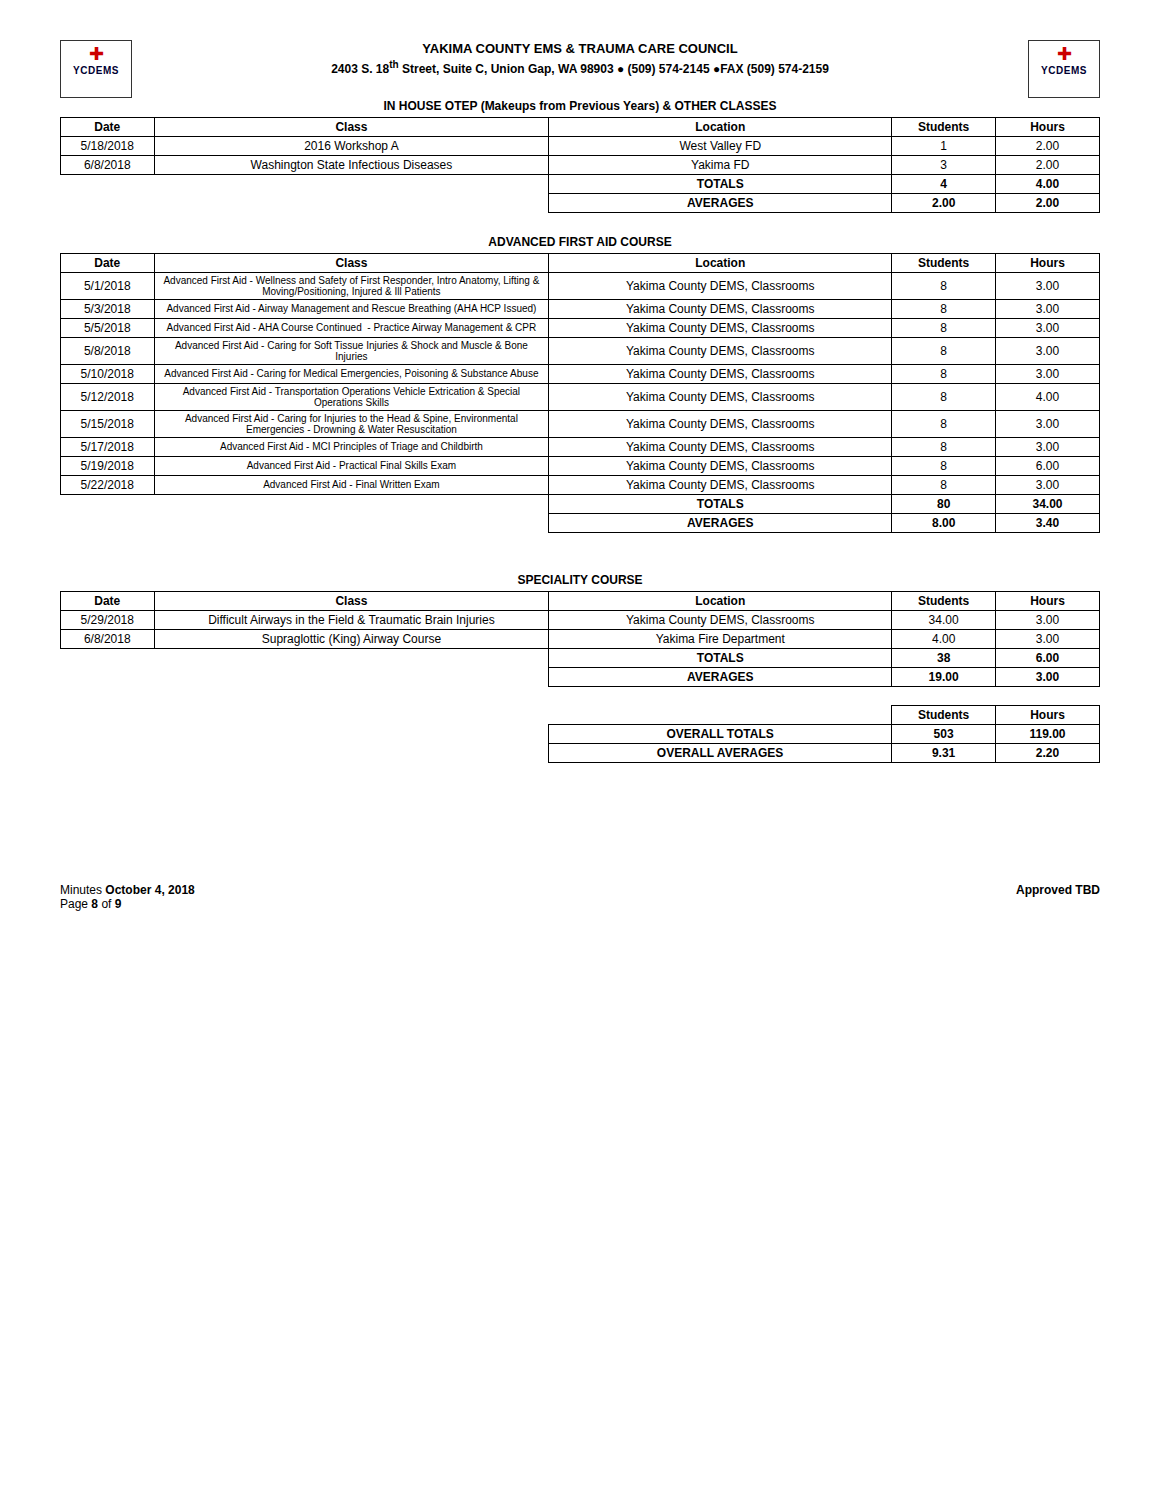✚ YCDEMS
✚ YCDEMS
YAKIMA COUNTY EMS & TRAUMA CARE COUNCIL
2403 S. 18th Street, Suite C, Union Gap, WA 98903 ● (509) 574-2145 ●FAX (509) 574-2159
IN HOUSE OTEP (Makeups from Previous Years) & OTHER CLASSES
| Date | Class | Location | Students | Hours |
| --- | --- | --- | --- | --- |
| 5/18/2018 | 2016 Workshop A | West Valley FD | 1 | 2.00 |
| 6/8/2018 | Washington State Infectious Diseases | Yakima FD | 3 | 2.00 |
| | | TOTALS | 4 | 4.00 |
| | | AVERAGES | 2.00 | 2.00 |
ADVANCED FIRST AID COURSE
| Date | Class | Location | Students | Hours |
| --- | --- | --- | --- | --- |
| 5/1/2018 | Advanced First Aid - Wellness and Safety of First Responder, Intro Anatomy, Lifting & Moving/Positioning, Injured & Ill Patients | Yakima County DEMS, Classrooms | 8 | 3.00 |
| 5/3/2018 | Advanced First Aid - Airway Management and Rescue Breathing (AHA HCP Issued) | Yakima County DEMS, Classrooms | 8 | 3.00 |
| 5/5/2018 | Advanced First Aid - AHA Course Continued - Practice Airway Management & CPR | Yakima County DEMS, Classrooms | 8 | 3.00 |
| 5/8/2018 | Advanced First Aid - Caring for Soft Tissue Injuries & Shock and Muscle & Bone Injuries | Yakima County DEMS, Classrooms | 8 | 3.00 |
| 5/10/2018 | Advanced First Aid - Caring for Medical Emergencies, Poisoning & Substance Abuse | Yakima County DEMS, Classrooms | 8 | 3.00 |
| 5/12/2018 | Advanced First Aid - Transportation Operations Vehicle Extrication & Special Operations Skills | Yakima County DEMS, Classrooms | 8 | 4.00 |
| 5/15/2018 | Advanced First Aid - Caring for Injuries to the Head & Spine, Environmental Emergencies - Drowning & Water Resuscitation | Yakima County DEMS, Classrooms | 8 | 3.00 |
| 5/17/2018 | Advanced First Aid - MCI Principles of Triage and Childbirth | Yakima County DEMS, Classrooms | 8 | 3.00 |
| 5/19/2018 | Advanced First Aid - Practical Final Skills Exam | Yakima County DEMS, Classrooms | 8 | 6.00 |
| 5/22/2018 | Advanced First Aid - Final Written Exam | Yakima County DEMS, Classrooms | 8 | 3.00 |
| | | TOTALS | 80 | 34.00 |
| | | AVERAGES | 8.00 | 3.40 |
SPECIALITY COURSE
| Date | Class | Location | Students | Hours |
| --- | --- | --- | --- | --- |
| 5/29/2018 | Difficult Airways in the Field & Traumatic Brain Injuries | Yakima County DEMS, Classrooms | 34.00 | 3.00 |
| 6/8/2018 | Supraglottic (King) Airway Course | Yakima Fire Department | 4.00 | 3.00 |
| | | TOTALS | 38 | 6.00 |
| | | AVERAGES | 19.00 | 3.00 |
| | | Students | Hours |
| | OVERALL TOTALS | 503 | 119.00 |
| | OVERALL AVERAGES | 9.31 | 2.20 |
Minutes October 4, 2018
Approved TBD
Page 8 of 9